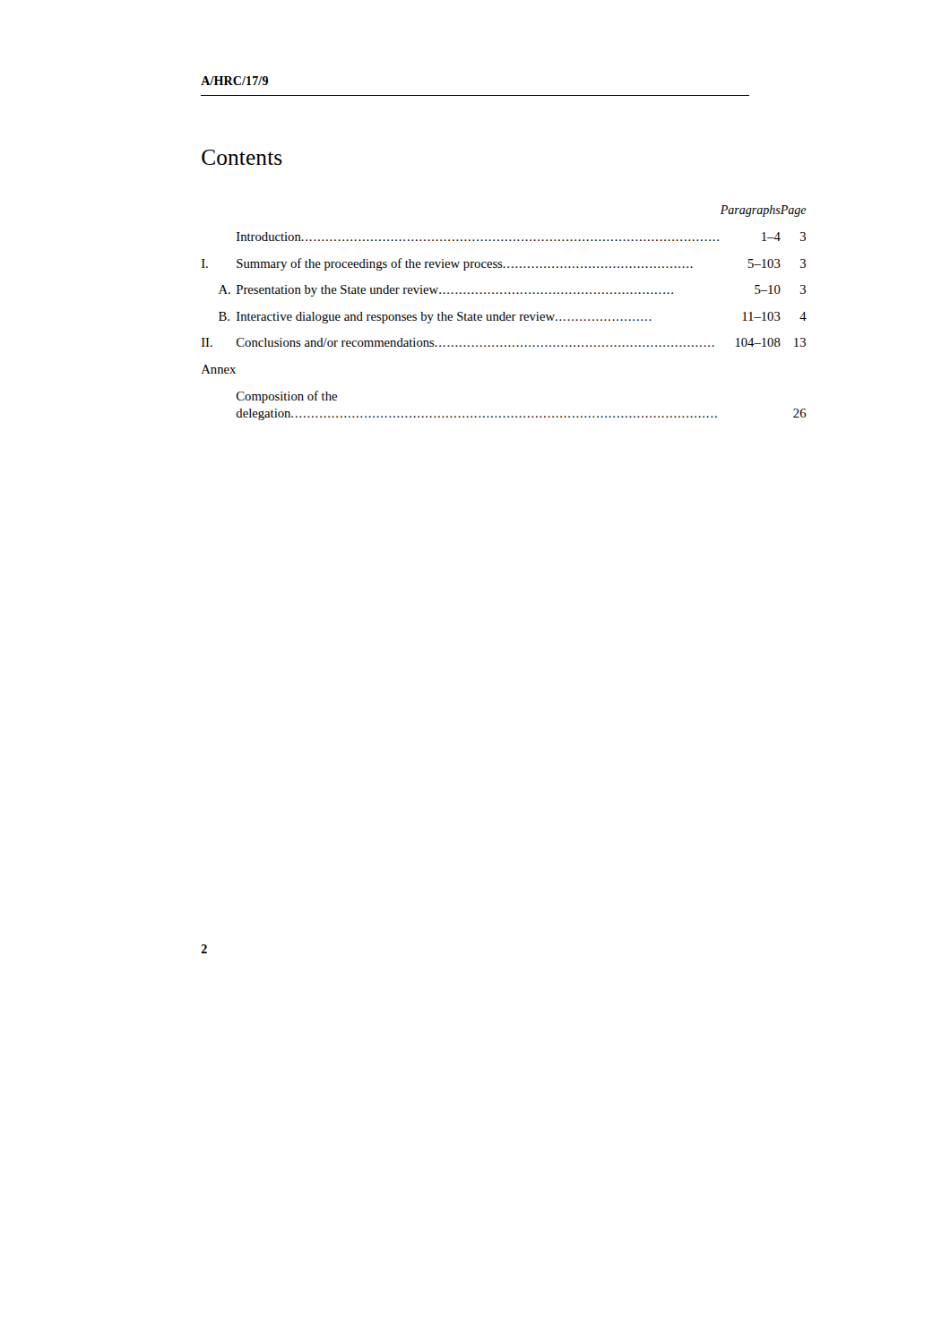A/HRC/17/9
Contents
| | | | Paragraphs | Page |
| | | Introduction ....................................................................................................... | 1–4 | 3 |
| I. | | Summary of the proceedings of the review process ............................................... | 5–103 | 3 |
| | A. | Presentation by the State under review .......................................................... | 5–10 | 3 |
| | B. | Interactive dialogue and responses by the State under review ........................ | 11–103 | 4 |
| II. | | Conclusions and/or recommendations ..................................................................... | 104–108 | 13 |
| Annex | | | |
| | | Composition of the delegation ......................................................................................................... | | 26 |
2